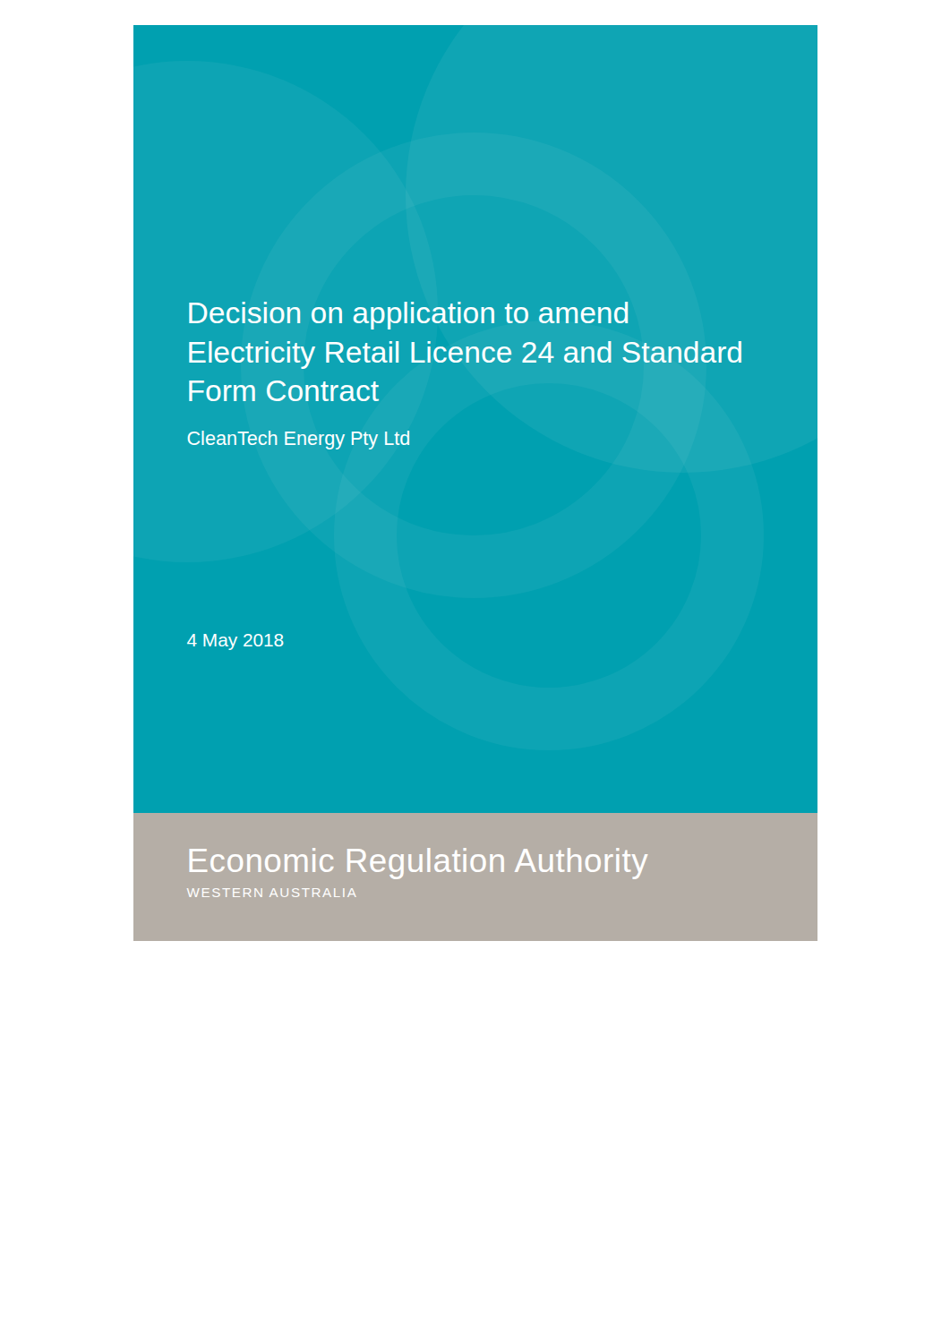Decision on application to amend Electricity Retail Licence 24 and Standard Form Contract
CleanTech Energy Pty Ltd
4 May 2018
Economic Regulation Authority
WESTERN AUSTRALIA